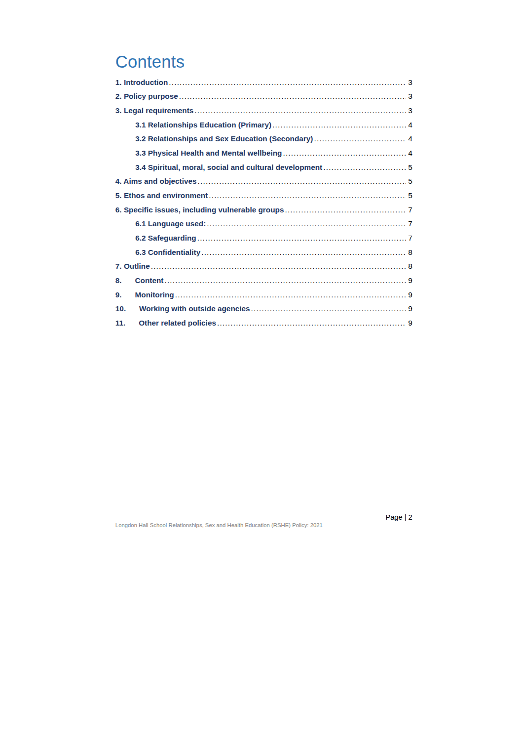Contents
1. Introduction .................................................................................................................................. 3
2. Policy purpose .............................................................................................................................. 3
3. Legal requirements ....................................................................................................................... 3
3.1 Relationships Education (Primary) ......................................................................................... 4
3.2 Relationships and Sex Education (Secondary) ..................................................................... 4
3.3 Physical Health and Mental wellbeing .................................................................................. 4
3.4 Spiritual, moral, social and cultural development ............................................................. 5
4. Aims and objectives ..................................................................................................................... 5
5. Ethos and environment .............................................................................................................. 5
6. Specific issues, including vulnerable groups ................................................................................. 7
6.1 Language used: ....................................................................................................................... 7
6.2 Safeguarding ........................................................................................................................... 7
6.3 Confidentiality ......................................................................................................................... 8
7. Outline ......................................................................................................................................... 8
8. Content ......................................................................................................................................... 9
9. Monitoring ................................................................................................................................... 9
10. Working with outside agencies ....................................................................................................... 9
11. Other related policies ................................................................................................................. 9
Page | 2
Longdon Hall School Relationships, Sex and Health Education (RSHE) Policy: 2021